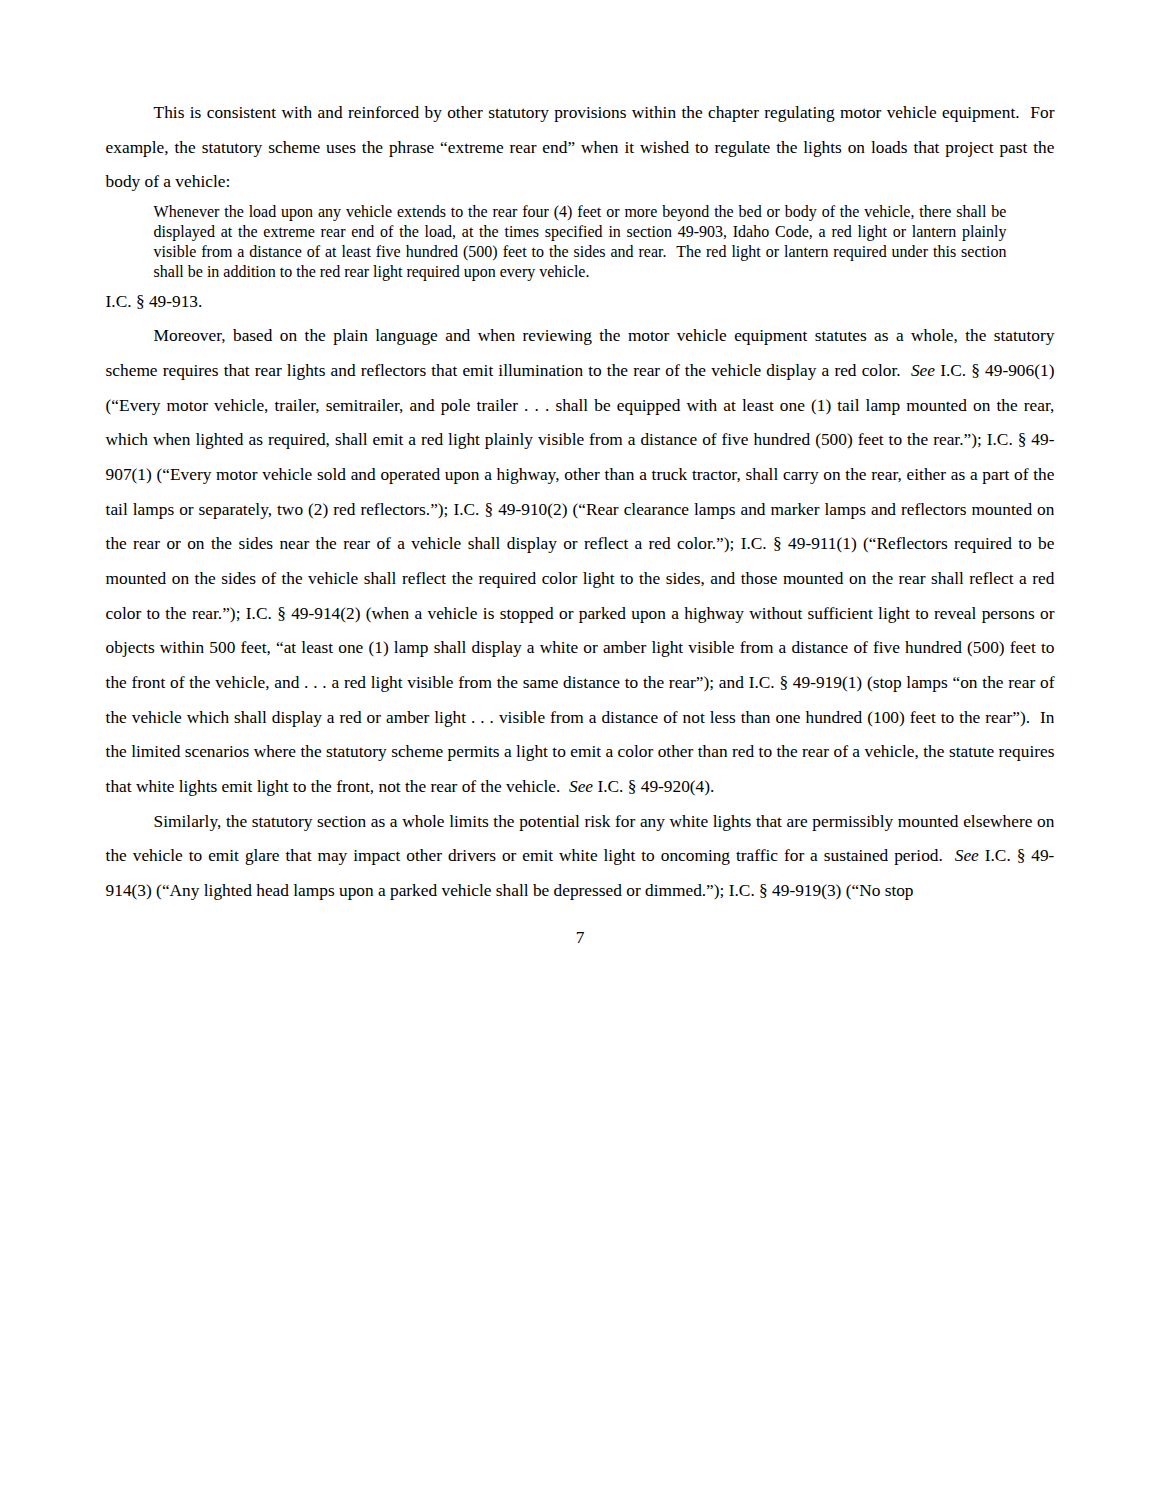This is consistent with and reinforced by other statutory provisions within the chapter regulating motor vehicle equipment. For example, the statutory scheme uses the phrase “extreme rear end” when it wished to regulate the lights on loads that project past the body of a vehicle:
Whenever the load upon any vehicle extends to the rear four (4) feet or more beyond the bed or body of the vehicle, there shall be displayed at the extreme rear end of the load, at the times specified in section 49-903, Idaho Code, a red light or lantern plainly visible from a distance of at least five hundred (500) feet to the sides and rear. The red light or lantern required under this section shall be in addition to the red rear light required upon every vehicle.
I.C. § 49-913.
Moreover, based on the plain language and when reviewing the motor vehicle equipment statutes as a whole, the statutory scheme requires that rear lights and reflectors that emit illumination to the rear of the vehicle display a red color. See I.C. § 49-906(1) (“Every motor vehicle, trailer, semitrailer, and pole trailer . . . shall be equipped with at least one (1) tail lamp mounted on the rear, which when lighted as required, shall emit a red light plainly visible from a distance of five hundred (500) feet to the rear.”); I.C. § 49-907(1) (“Every motor vehicle sold and operated upon a highway, other than a truck tractor, shall carry on the rear, either as a part of the tail lamps or separately, two (2) red reflectors.”); I.C. § 49-910(2) (“Rear clearance lamps and marker lamps and reflectors mounted on the rear or on the sides near the rear of a vehicle shall display or reflect a red color.”); I.C. § 49-911(1) (“Reflectors required to be mounted on the sides of the vehicle shall reflect the required color light to the sides, and those mounted on the rear shall reflect a red color to the rear.”); I.C. § 49-914(2) (when a vehicle is stopped or parked upon a highway without sufficient light to reveal persons or objects within 500 feet, “at least one (1) lamp shall display a white or amber light visible from a distance of five hundred (500) feet to the front of the vehicle, and . . . a red light visible from the same distance to the rear”); and I.C. § 49-919(1) (stop lamps “on the rear of the vehicle which shall display a red or amber light . . . visible from a distance of not less than one hundred (100) feet to the rear”). In the limited scenarios where the statutory scheme permits a light to emit a color other than red to the rear of a vehicle, the statute requires that white lights emit light to the front, not the rear of the vehicle. See I.C. § 49-920(4).
Similarly, the statutory section as a whole limits the potential risk for any white lights that are permissibly mounted elsewhere on the vehicle to emit glare that may impact other drivers or emit white light to oncoming traffic for a sustained period. See I.C. § 49-914(3) (“Any lighted head lamps upon a parked vehicle shall be depressed or dimmed.”); I.C. § 49-919(3) (“No stop
7